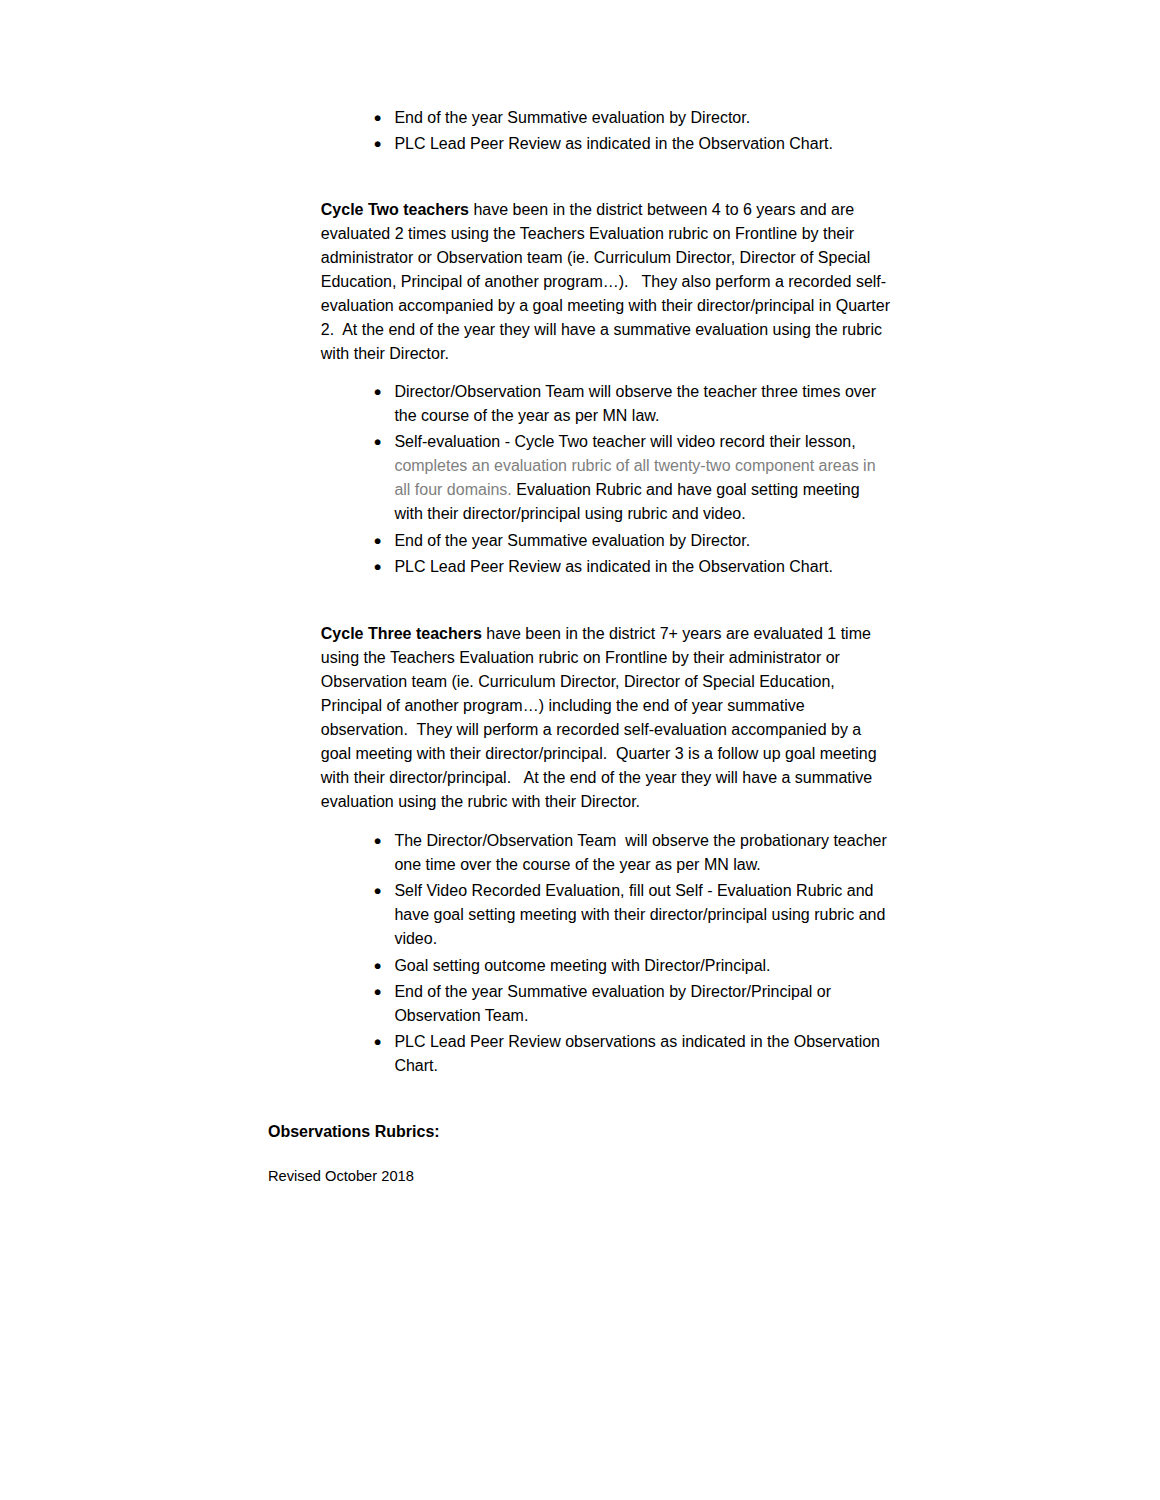End of the year Summative evaluation by Director.
PLC Lead Peer Review as indicated in the Observation Chart.
Cycle Two teachers have been in the district between 4 to 6 years and are evaluated 2 times using the Teachers Evaluation rubric on Frontline by their administrator or Observation team (ie. Curriculum Director, Director of Special Education, Principal of another program…). They also perform a recorded self-evaluation accompanied by a goal meeting with their director/principal in Quarter 2. At the end of the year they will have a summative evaluation using the rubric with their Director.
Director/Observation Team will observe the teacher three times over the course of the year as per MN law.
Self-evaluation - Cycle Two teacher will video record their lesson, completes an evaluation rubric of all twenty-two component areas in all four domains. Evaluation Rubric and have goal setting meeting with their director/principal using rubric and video.
End of the year Summative evaluation by Director.
PLC Lead Peer Review as indicated in the Observation Chart.
Cycle Three teachers have been in the district 7+ years are evaluated 1 time using the Teachers Evaluation rubric on Frontline by their administrator or Observation team (ie. Curriculum Director, Director of Special Education, Principal of another program…) including the end of year summative observation. They will perform a recorded self-evaluation accompanied by a goal meeting with their director/principal. Quarter 3 is a follow up goal meeting with their director/principal. At the end of the year they will have a summative evaluation using the rubric with their Director.
The Director/Observation Team will observe the probationary teacher one time over the course of the year as per MN law.
Self Video Recorded Evaluation, fill out Self - Evaluation Rubric and have goal setting meeting with their director/principal using rubric and video.
Goal setting outcome meeting with Director/Principal.
End of the year Summative evaluation by Director/Principal or Observation Team.
PLC Lead Peer Review observations as indicated in the Observation Chart.
Observations Rubrics:
Revised October 2018